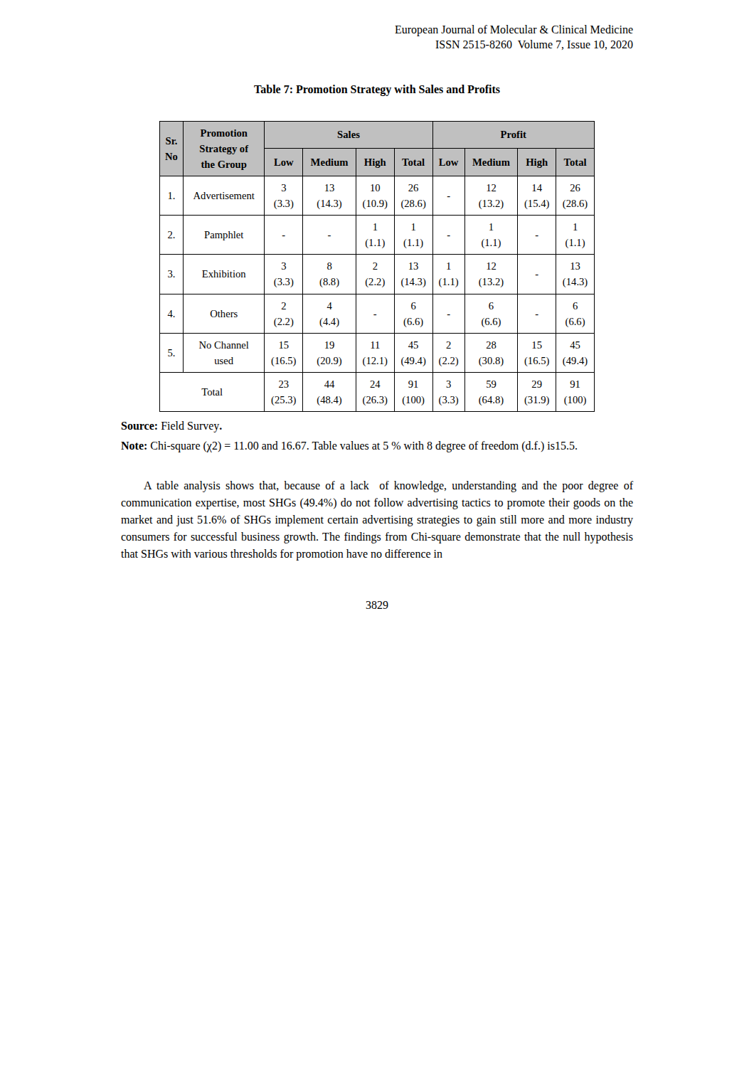European Journal of Molecular & Clinical Medicine
ISSN 2515-8260 Volume 7, Issue 10, 2020
Table 7: Promotion Strategy with Sales and Profits
| Sr. No | Promotion Strategy of the Group | Sales | Profit |
| --- | --- | --- | --- |
| Low | Medium | High | Total | Low | Medium | High | Total |
| 1. | Advertisement | 3 (3.3) | 13 (14.3) | 10 (10.9) | 26 (28.6) | - | 12 (13.2) | 14 (15.4) | 26 (28.6) |
| 2. | Pamphlet | - | - | 1 (1.1) | 1 (1.1) | - | 1 (1.1) | - | 1 (1.1) |
| 3. | Exhibition | 3 (3.3) | 8 (8.8) | 2 (2.2) | 13 (14.3) | 1 (1.1) | 12 (13.2) | - | 13 (14.3) |
| 4. | Others | 2 (2.2) | 4 (4.4) | - | 6 (6.6) | - | 6 (6.6) | - | 6 (6.6) |
| 5. | No Channel used | 15 (16.5) | 19 (20.9) | 11 (12.1) | 45 (49.4) | 2 (2.2) | 28 (30.8) | 15 (16.5) | 45 (49.4) |
| Total | 23 (25.3) | 44 (48.4) | 24 (26.3) | 91 (100) | 3 (3.3) | 59 (64.8) | 29 (31.9) | 91 (100) |
Source: Field Survey.
Note: Chi-square (χ2) = 11.00 and 16.67. Table values at 5 % with 8 degree of freedom (d.f.) is15.5.
A table analysis shows that, because of a lack of knowledge, understanding and the poor degree of communication expertise, most SHGs (49.4%) do not follow advertising tactics to promote their goods on the market and just 51.6% of SHGs implement certain advertising strategies to gain still more and more industry consumers for successful business growth. The findings from Chi-square demonstrate that the null hypothesis that SHGs with various thresholds for promotion have no difference in
3829